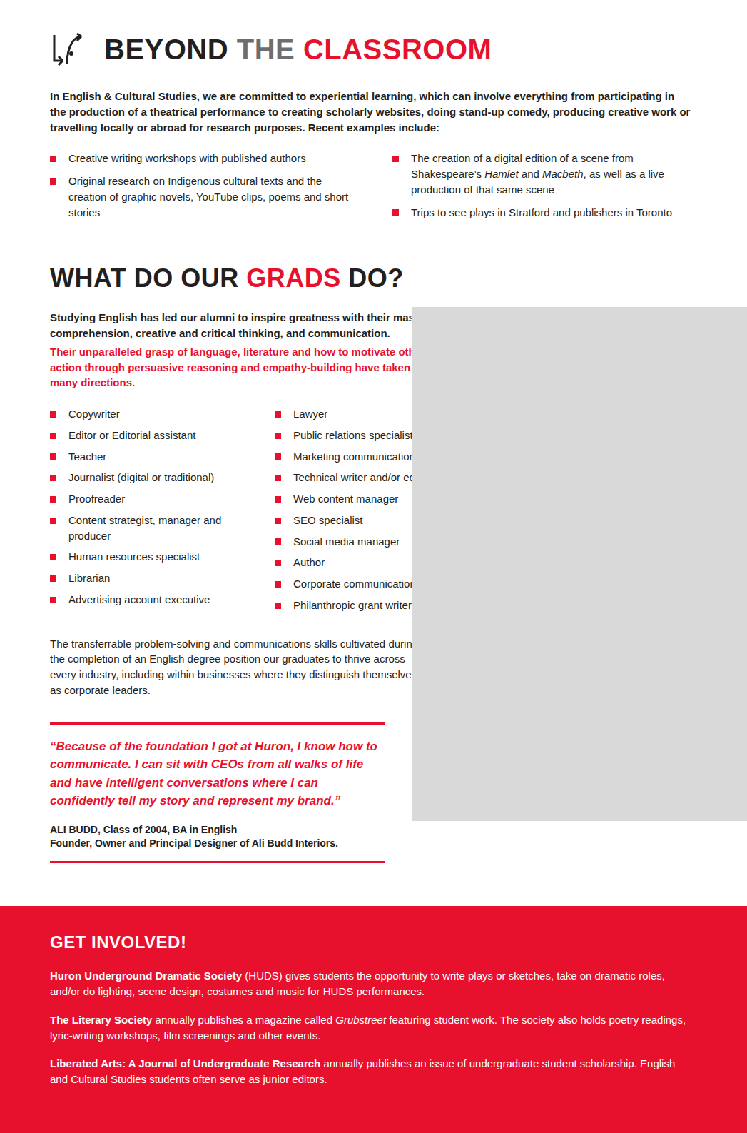BEYOND THE CLASSROOM
In English & Cultural Studies, we are committed to experiential learning, which can involve everything from participating in the production of a theatrical performance to creating scholarly websites, doing stand-up comedy, producing creative work or travelling locally or abroad for research purposes. Recent examples include:
Creative writing workshops with published authors
Original research on Indigenous cultural texts and the creation of graphic novels, YouTube clips, poems and short stories
The creation of a digital edition of a scene from Shakespeare’s Hamlet and Macbeth, as well as a live production of that same scene
Trips to see plays in Stratford and publishers in Toronto
WHAT DO OUR GRADS DO?
Studying English has led our alumni to inspire greatness with their mastery of comprehension, creative and critical thinking, and communication.
Their unparalleled grasp of language, literature and how to motivate others to action through persuasive reasoning and empathy-building have taken them in many directions.
Copywriter
Editor or Editorial assistant
Teacher
Journalist (digital or traditional)
Proofreader
Content strategist, manager and producer
Human resources specialist
Librarian
Advertising account executive
Lawyer
Public relations specialist
Marketing communications
Technical writer and/or editor
Web content manager
SEO specialist
Social media manager
Author
Corporate communications director
Philanthropic grant writer
The transferrable problem-solving and communications skills cultivated during the completion of an English degree position our graduates to thrive across every industry, including within businesses where they distinguish themselves as corporate leaders.
“Because of the foundation I got at Huron, I know how to communicate. I can sit with CEOs from all walks of life and have intelligent conversations where I can confidently tell my story and represent my brand.”
ALI BUDD, Class of 2004, BA in English
Founder, Owner and Principal Designer of Ali Budd Interiors.
GET INVOLVED!
Huron Underground Dramatic Society (HUDS) gives students the opportunity to write plays or sketches, take on dramatic roles, and/or do lighting, scene design, costumes and music for HUDS performances.
The Literary Society annually publishes a magazine called Grubstreet featuring student work. The society also holds poetry readings, lyric-writing workshops, film screenings and other events.
Liberated Arts: A Journal of Undergraduate Research annually publishes an issue of undergraduate student scholarship. English and Cultural Studies students often serve as junior editors.